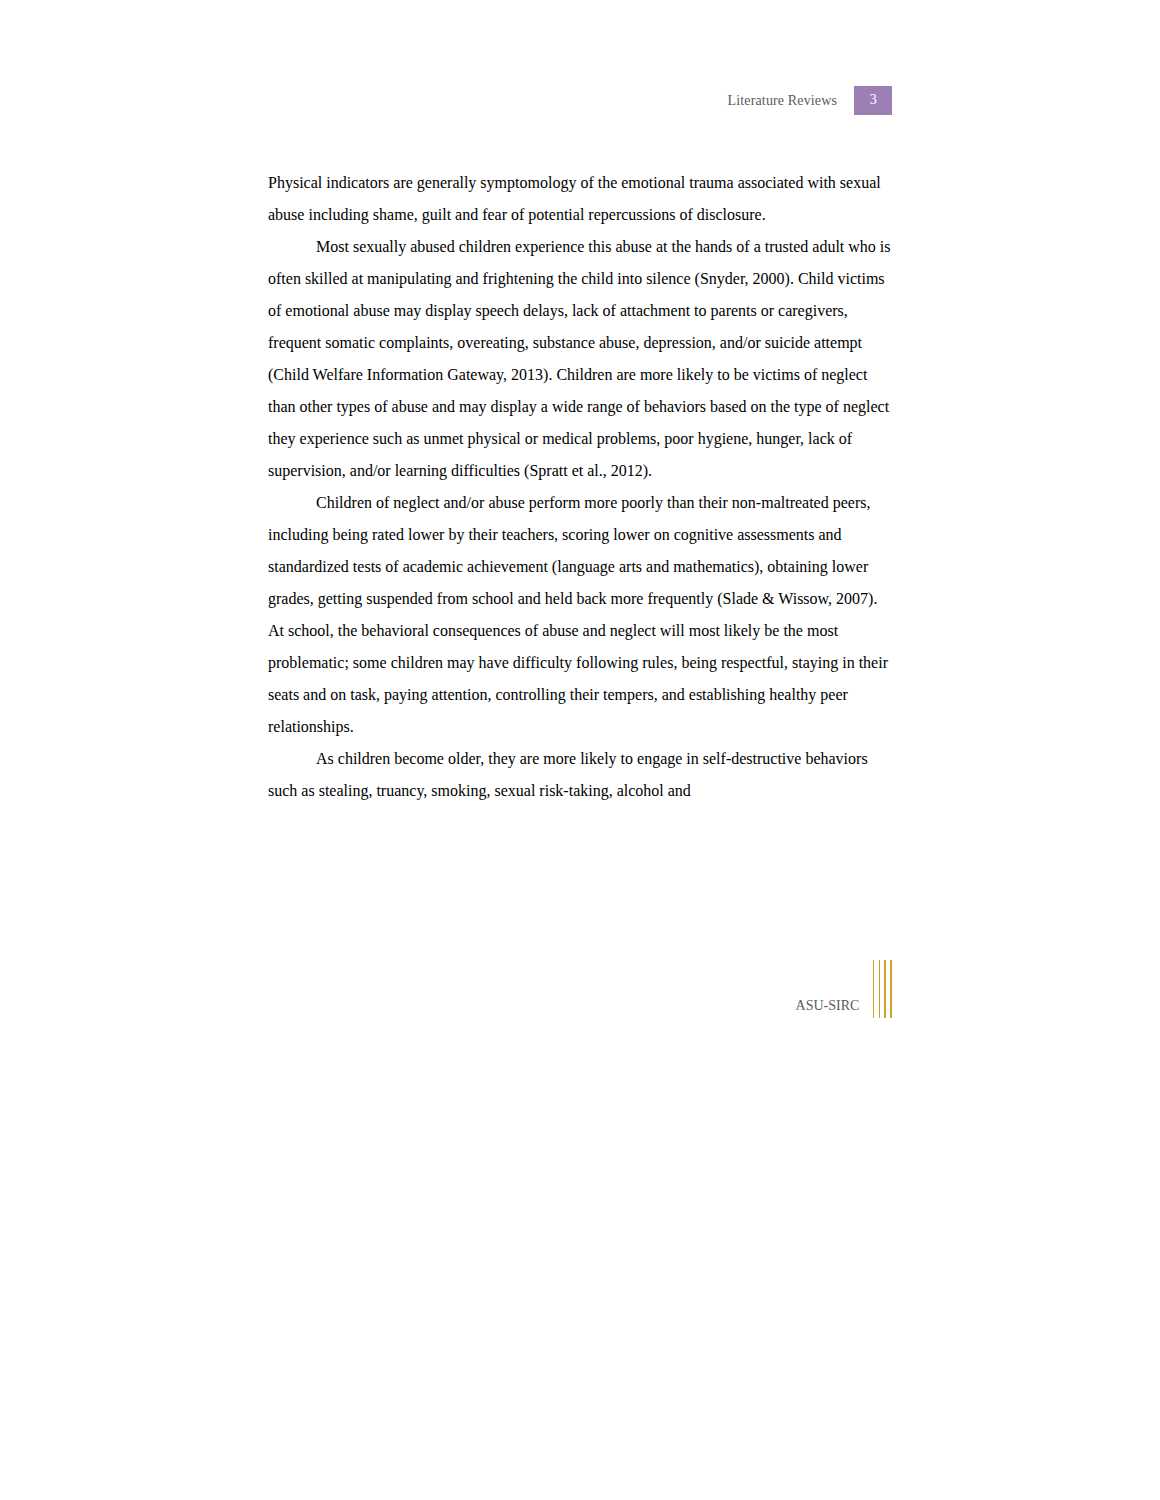Literature Reviews 3
Physical indicators are generally symptomology of the emotional trauma associated with sexual abuse including shame, guilt and fear of potential repercussions of disclosure.
Most sexually abused children experience this abuse at the hands of a trusted adult who is often skilled at manipulating and frightening the child into silence (Snyder, 2000). Child victims of emotional abuse may display speech delays, lack of attachment to parents or caregivers, frequent somatic complaints, overeating, substance abuse, depression, and/or suicide attempt (Child Welfare Information Gateway, 2013). Children are more likely to be victims of neglect than other types of abuse and may display a wide range of behaviors based on the type of neglect they experience such as unmet physical or medical problems, poor hygiene, hunger, lack of supervision, and/or learning difficulties (Spratt et al., 2012).
Children of neglect and/or abuse perform more poorly than their non-maltreated peers, including being rated lower by their teachers, scoring lower on cognitive assessments and standardized tests of academic achievement (language arts and mathematics), obtaining lower grades, getting suspended from school and held back more frequently (Slade & Wissow, 2007). At school, the behavioral consequences of abuse and neglect will most likely be the most problematic; some children may have difficulty following rules, being respectful, staying in their seats and on task, paying attention, controlling their tempers, and establishing healthy peer relationships.
As children become older, they are more likely to engage in self-destructive behaviors such as stealing, truancy, smoking, sexual risk-taking, alcohol and
ASU-SIRC